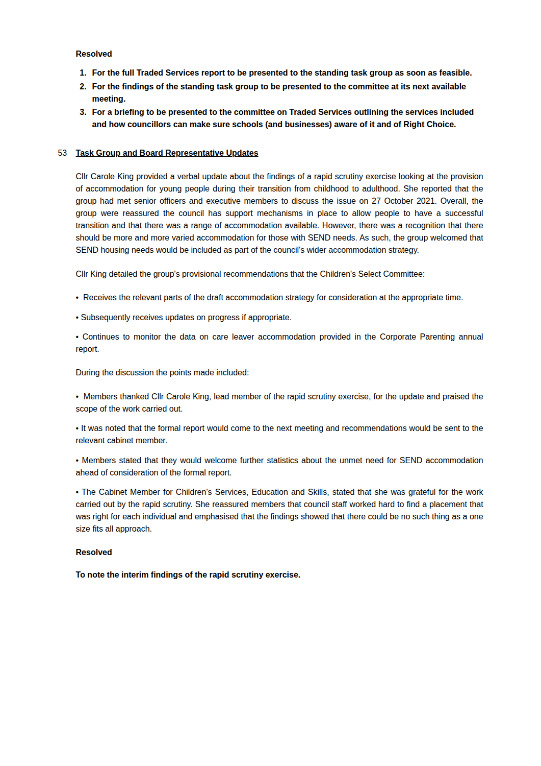Resolved
For the full Traded Services report to be presented to the standing task group as soon as feasible.
For the findings of the standing task group to be presented to the committee at its next available meeting.
For a briefing to be presented to the committee on Traded Services outlining the services included and how councillors can make sure schools (and businesses) aware of it and of Right Choice.
53 Task Group and Board Representative Updates
Cllr Carole King provided a verbal update about the findings of a rapid scrutiny exercise looking at the provision of accommodation for young people during their transition from childhood to adulthood. She reported that the group had met senior officers and executive members to discuss the issue on 27 October 2021. Overall, the group were reassured the council has support mechanisms in place to allow people to have a successful transition and that there was a range of accommodation available. However, there was a recognition that there should be more and more varied accommodation for those with SEND needs. As such, the group welcomed that SEND housing needs would be included as part of the council's wider accommodation strategy.
Cllr King detailed the group's provisional recommendations that the Children's Select Committee:
• Receives the relevant parts of the draft accommodation strategy for consideration at the appropriate time.
• Subsequently receives updates on progress if appropriate.
• Continues to monitor the data on care leaver accommodation provided in the Corporate Parenting annual report.
During the discussion the points made included:
• Members thanked Cllr Carole King, lead member of the rapid scrutiny exercise, for the update and praised the scope of the work carried out.
• It was noted that the formal report would come to the next meeting and recommendations would be sent to the relevant cabinet member.
• Members stated that they would welcome further statistics about the unmet need for SEND accommodation ahead of consideration of the formal report.
• The Cabinet Member for Children's Services, Education and Skills, stated that she was grateful for the work carried out by the rapid scrutiny. She reassured members that council staff worked hard to find a placement that was right for each individual and emphasised that the findings showed that there could be no such thing as a one size fits all approach.
Resolved
To note the interim findings of the rapid scrutiny exercise.